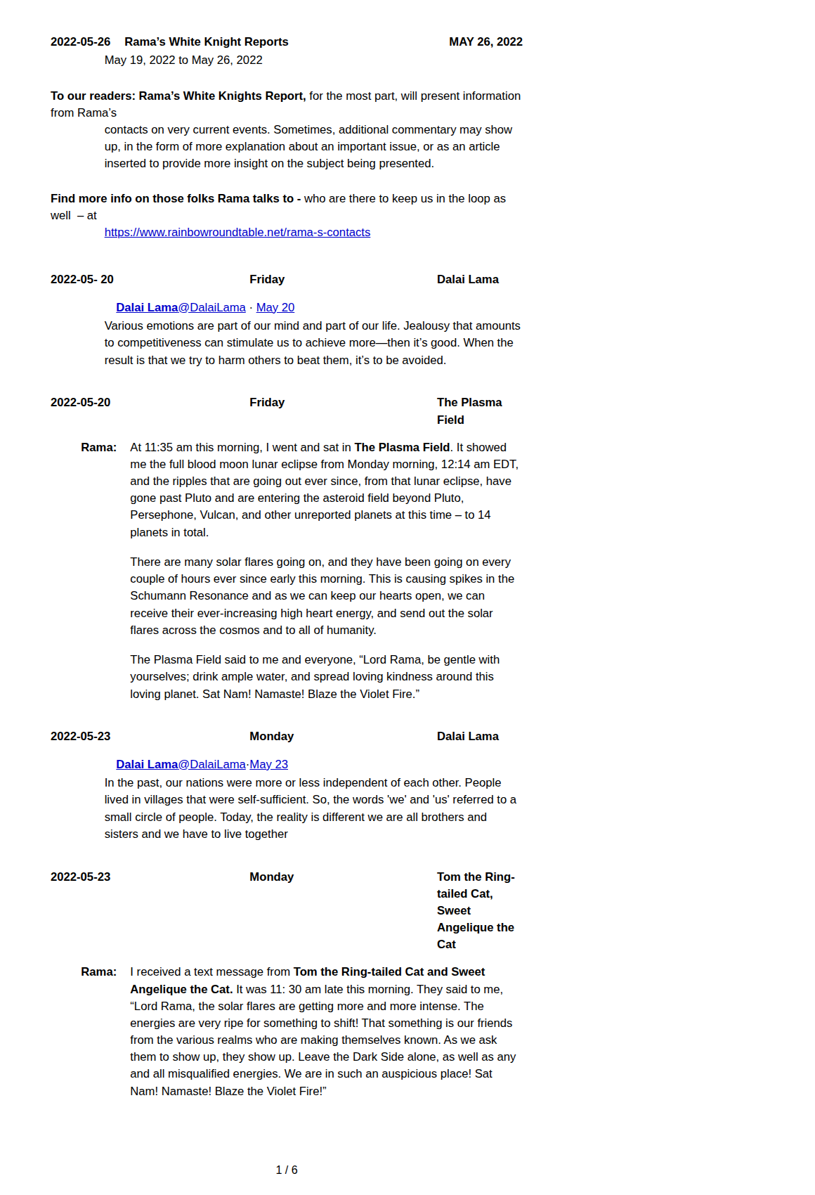2022-05-26 Rama’s White Knight Reports MAY 26, 2022
May 19, 2022 to May 26, 2022
To our readers: Rama’s White Knights Report, for the most part, will present information from Rama’s contacts on very current events. Sometimes, additional commentary may show up, in the form of more explanation about an important issue, or as an article inserted to provide more insight on the subject being presented.
Find more info on those folks Rama talks to - who are there to keep us in the loop as well – at https://www.rainbowroundtable.net/rama-s-contacts
2022-05- 20 Friday Dalai Lama
Dalai Lama@DalaiLama · May 20
Various emotions are part of our mind and part of our life. Jealousy that amounts to competitiveness can stimulate us to achieve more—then it’s good. When the result is that we try to harm others to beat them, it’s to be avoided.
2022-05-20 Friday The Plasma Field
Rama: At 11:35 am this morning, I went and sat in The Plasma Field. It showed me the full blood moon lunar eclipse from Monday morning, 12:14 am EDT, and the ripples that are going out ever since, from that lunar eclipse, have gone past Pluto and are entering the asteroid field beyond Pluto, Persephone, Vulcan, and other unreported planets at this time – to 14 planets in total.
There are many solar flares going on, and they have been going on every couple of hours ever since early this morning. This is causing spikes in the Schumann Resonance and as we can keep our hearts open, we can receive their ever-increasing high heart energy, and send out the solar flares across the cosmos and to all of humanity.
The Plasma Field said to me and everyone, “Lord Rama, be gentle with yourselves; drink ample water, and spread loving kindness around this loving planet. Sat Nam! Namaste! Blaze the Violet Fire.”
2022-05-23 Monday Dalai Lama
Dalai Lama@DalaiLama·May 23
In the past, our nations were more or less independent of each other. People lived in villages that were self-sufficient. So, the words 'we' and 'us' referred to a small circle of people. Today, the reality is different we are all brothers and sisters and we have to live together
2022-05-23 Monday Tom the Ring-tailed Cat, Sweet Angelique the Cat
Rama: I received a text message from Tom the Ring-tailed Cat and Sweet Angelique the Cat. It was 11: 30 am late this morning. They said to me, “Lord Rama, the solar flares are getting more and more intense. The energies are very ripe for something to shift! That something is our friends from the various realms who are making themselves known. As we ask them to show up, they show up. Leave the Dark Side alone, as well as any and all misqualified energies. We are in such an auspicious place! Sat Nam! Namaste! Blaze the Violet Fire!”
1 / 6